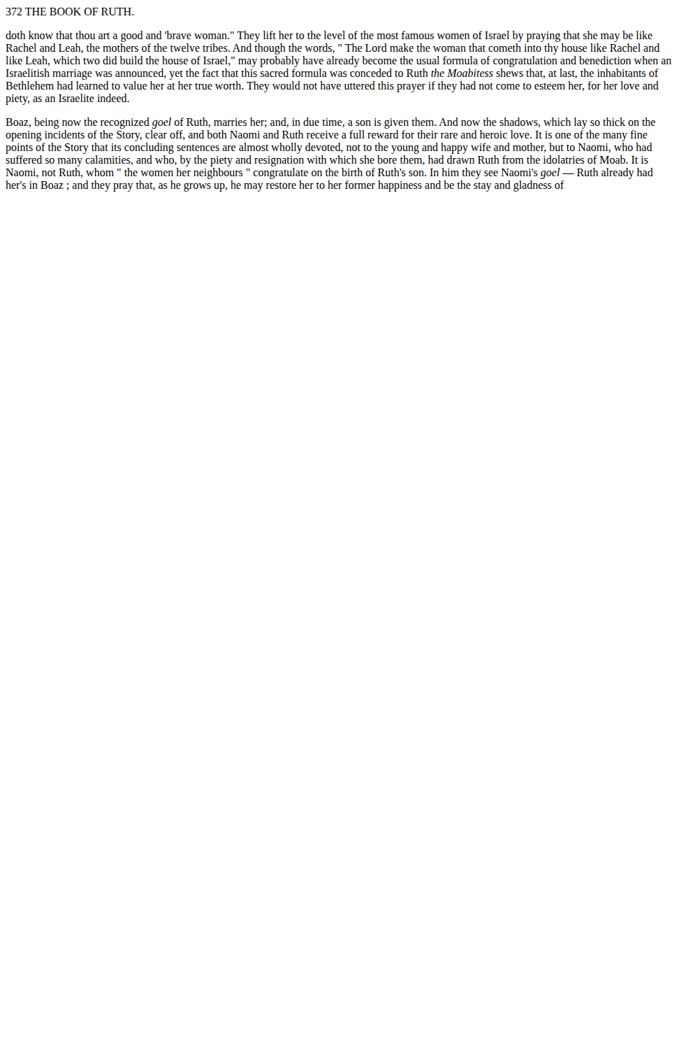372 THE BOOK OF RUTH.
doth know that thou art a good and 'brave woman." They lift her to the level of the most famous women of Israel by praying that she may be like Rachel and Leah, the mothers of the twelve tribes. And though the words, " The Lord make the woman that cometh into thy house like Rachel and like Leah, which two did build the house of Israel," may probably have already become the usual formula of congratulation and benediction when an Israelitish marriage was announced, yet the fact that this sacred formula was conceded to Ruth the Moabitess shews that, at last, the inhabitants of Bethlehem had learned to value her at her true worth. They would not have uttered this prayer if they had not come to esteem her, for her love and piety, as an Israelite indeed.
Boaz, being now the recognized goel of Ruth, marries her; and, in due time, a son is given them. And now the shadows, which lay so thick on the opening incidents of the Story, clear off, and both Naomi and Ruth receive a full reward for their rare and heroic love. It is one of the many fine points of the Story that its concluding sentences are almost wholly devoted, not to the young and happy wife and mother, but to Naomi, who had suffered so many calamities, and who, by the piety and resignation with which she bore them, had drawn Ruth from the idolatries of Moab. It is Naomi, not Ruth, whom " the women her neighbours " congratulate on the birth of Ruth's son. In him they see Naomi's goel — Ruth already had her's in Boaz ; and they pray that, as he grows up, he may restore her to her former happiness and be the stay and gladness of